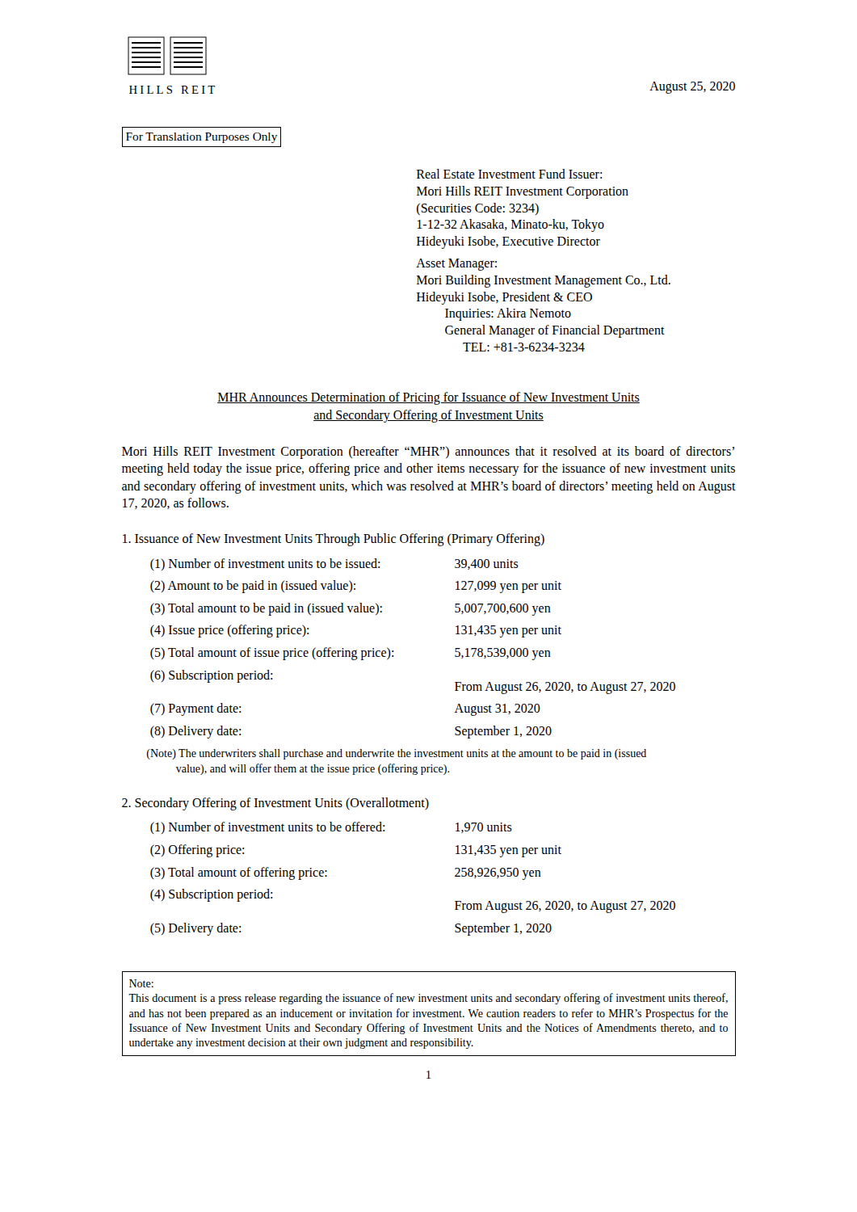HILLS REIT
August 25, 2020
For Translation Purposes Only
Real Estate Investment Fund Issuer:
Mori Hills REIT Investment Corporation
(Securities Code: 3234)
1-12-32 Akasaka, Minato-ku, Tokyo
Hideyuki Isobe, Executive Director
Asset Manager:
Mori Building Investment Management Co., Ltd.
Hideyuki Isobe, President & CEO
Inquiries: Akira Nemoto
General Manager of Financial Department
TEL: +81-3-6234-3234
MHR Announces Determination of Pricing for Issuance of New Investment Units
and Secondary Offering of Investment Units
Mori Hills REIT Investment Corporation (hereafter “MHR”) announces that it resolved at its board of directors’ meeting held today the issue price, offering price and other items necessary for the issuance of new investment units and secondary offering of investment units, which was resolved at MHR’s board of directors’ meeting held on August 17, 2020, as follows.
1. Issuance of New Investment Units Through Public Offering (Primary Offering)
| (1) Number of investment units to be issued: | 39,400 units |
| (2) Amount to be paid in (issued value): | 127,099 yen per unit |
| (3) Total amount to be paid in (issued value): | 5,007,700,600 yen |
| (4) Issue price (offering price): | 131,435 yen per unit |
| (5) Total amount of issue price (offering price): | 5,178,539,000 yen |
| (6) Subscription period: | From August 26, 2020, to August 27, 2020 |
| (7) Payment date: | August 31, 2020 |
| (8) Delivery date: | September 1, 2020 |
(Note) The underwriters shall purchase and underwrite the investment units at the amount to be paid in (issued value), and will offer them at the issue price (offering price).
2. Secondary Offering of Investment Units (Overallotment)
| (1) Number of investment units to be offered: | 1,970 units |
| (2) Offering price: | 131,435 yen per unit |
| (3) Total amount of offering price: | 258,926,950 yen |
| (4) Subscription period: | From August 26, 2020, to August 27, 2020 |
| (5) Delivery date: | September 1, 2020 |
Note:
This document is a press release regarding the issuance of new investment units and secondary offering of investment units thereof, and has not been prepared as an inducement or invitation for investment. We caution readers to refer to MHR’s Prospectus for the Issuance of New Investment Units and Secondary Offering of Investment Units and the Notices of Amendments thereto, and to undertake any investment decision at their own judgment and responsibility.
1